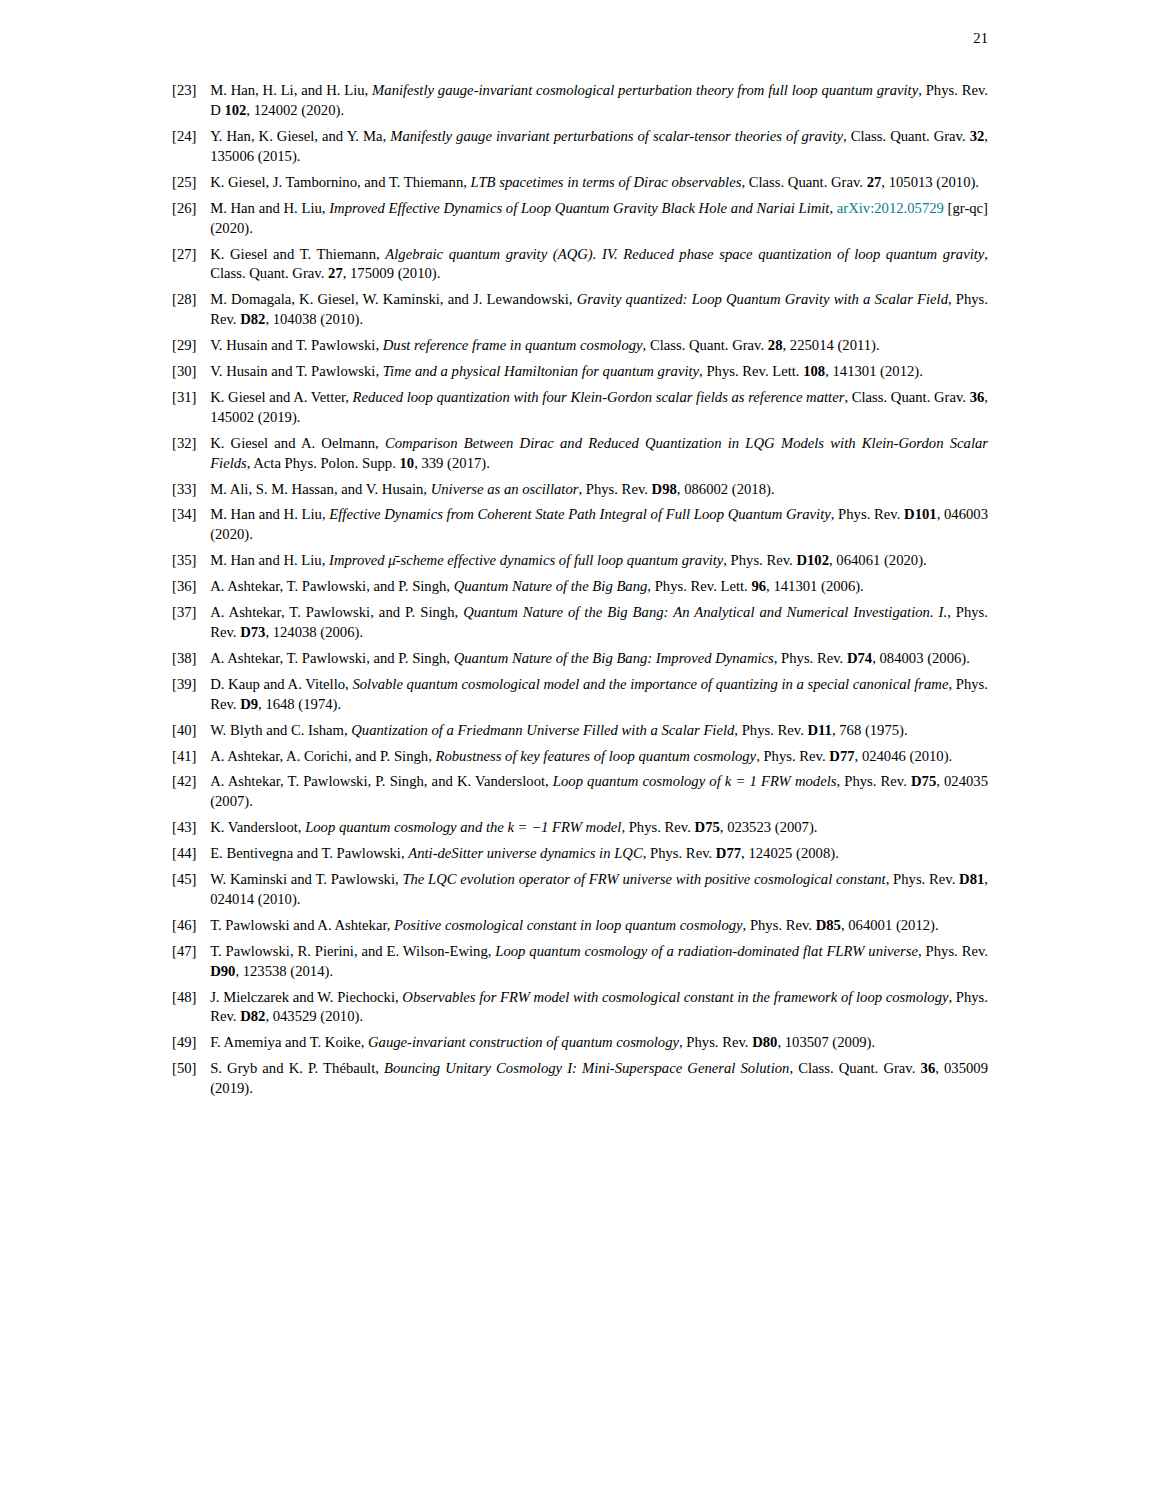21
[23] M. Han, H. Li, and H. Liu, Manifestly gauge-invariant cosmological perturbation theory from full loop quantum gravity, Phys. Rev. D 102, 124002 (2020).
[24] Y. Han, K. Giesel, and Y. Ma, Manifestly gauge invariant perturbations of scalar-tensor theories of gravity, Class. Quant. Grav. 32, 135006 (2015).
[25] K. Giesel, J. Tambornino, and T. Thiemann, LTB spacetimes in terms of Dirac observables, Class. Quant. Grav. 27, 105013 (2010).
[26] M. Han and H. Liu, Improved Effective Dynamics of Loop Quantum Gravity Black Hole and Nariai Limit, arXiv:2012.05729 [gr-qc] (2020).
[27] K. Giesel and T. Thiemann, Algebraic quantum gravity (AQG). IV. Reduced phase space quantization of loop quantum gravity, Class. Quant. Grav. 27, 175009 (2010).
[28] M. Domagala, K. Giesel, W. Kaminski, and J. Lewandowski, Gravity quantized: Loop Quantum Gravity with a Scalar Field, Phys. Rev. D82, 104038 (2010).
[29] V. Husain and T. Pawlowski, Dust reference frame in quantum cosmology, Class. Quant. Grav. 28, 225014 (2011).
[30] V. Husain and T. Pawlowski, Time and a physical Hamiltonian for quantum gravity, Phys. Rev. Lett. 108, 141301 (2012).
[31] K. Giesel and A. Vetter, Reduced loop quantization with four Klein-Gordon scalar fields as reference matter, Class. Quant. Grav. 36, 145002 (2019).
[32] K. Giesel and A. Oelmann, Comparison Between Dirac and Reduced Quantization in LQG Models with Klein-Gordon Scalar Fields, Acta Phys. Polon. Supp. 10, 339 (2017).
[33] M. Ali, S. M. Hassan, and V. Husain, Universe as an oscillator, Phys. Rev. D98, 086002 (2018).
[34] M. Han and H. Liu, Effective Dynamics from Coherent State Path Integral of Full Loop Quantum Gravity, Phys. Rev. D101, 046003 (2020).
[35] M. Han and H. Liu, Improved μ̄-scheme effective dynamics of full loop quantum gravity, Phys. Rev. D102, 064061 (2020).
[36] A. Ashtekar, T. Pawlowski, and P. Singh, Quantum Nature of the Big Bang, Phys. Rev. Lett. 96, 141301 (2006).
[37] A. Ashtekar, T. Pawlowski, and P. Singh, Quantum Nature of the Big Bang: An Analytical and Numerical Investigation. I., Phys. Rev. D73, 124038 (2006).
[38] A. Ashtekar, T. Pawlowski, and P. Singh, Quantum Nature of the Big Bang: Improved Dynamics, Phys. Rev. D74, 084003 (2006).
[39] D. Kaup and A. Vitello, Solvable quantum cosmological model and the importance of quantizing in a special canonical frame, Phys. Rev. D9, 1648 (1974).
[40] W. Blyth and C. Isham, Quantization of a Friedmann Universe Filled with a Scalar Field, Phys. Rev. D11, 768 (1975).
[41] A. Ashtekar, A. Corichi, and P. Singh, Robustness of key features of loop quantum cosmology, Phys. Rev. D77, 024046 (2010).
[42] A. Ashtekar, T. Pawlowski, P. Singh, and K. Vandersloot, Loop quantum cosmology of k = 1 FRW models, Phys. Rev. D75, 024035 (2007).
[43] K. Vandersloot, Loop quantum cosmology and the k = −1 FRW model, Phys. Rev. D75, 023523 (2007).
[44] E. Bentivegna and T. Pawlowski, Anti-deSitter universe dynamics in LQC, Phys. Rev. D77, 124025 (2008).
[45] W. Kaminski and T. Pawlowski, The LQC evolution operator of FRW universe with positive cosmological constant, Phys. Rev. D81, 024014 (2010).
[46] T. Pawlowski and A. Ashtekar, Positive cosmological constant in loop quantum cosmology, Phys. Rev. D85, 064001 (2012).
[47] T. Pawlowski, R. Pierini, and E. Wilson-Ewing, Loop quantum cosmology of a radiation-dominated flat FLRW universe, Phys. Rev. D90, 123538 (2014).
[48] J. Mielczarek and W. Piechocki, Observables for FRW model with cosmological constant in the framework of loop cosmology, Phys. Rev. D82, 043529 (2010).
[49] F. Amemiya and T. Koike, Gauge-invariant construction of quantum cosmology, Phys. Rev. D80, 103507 (2009).
[50] S. Gryb and K. P. Thébault, Bouncing Unitary Cosmology I: Mini-Superspace General Solution, Class. Quant. Grav. 36, 035009 (2019).